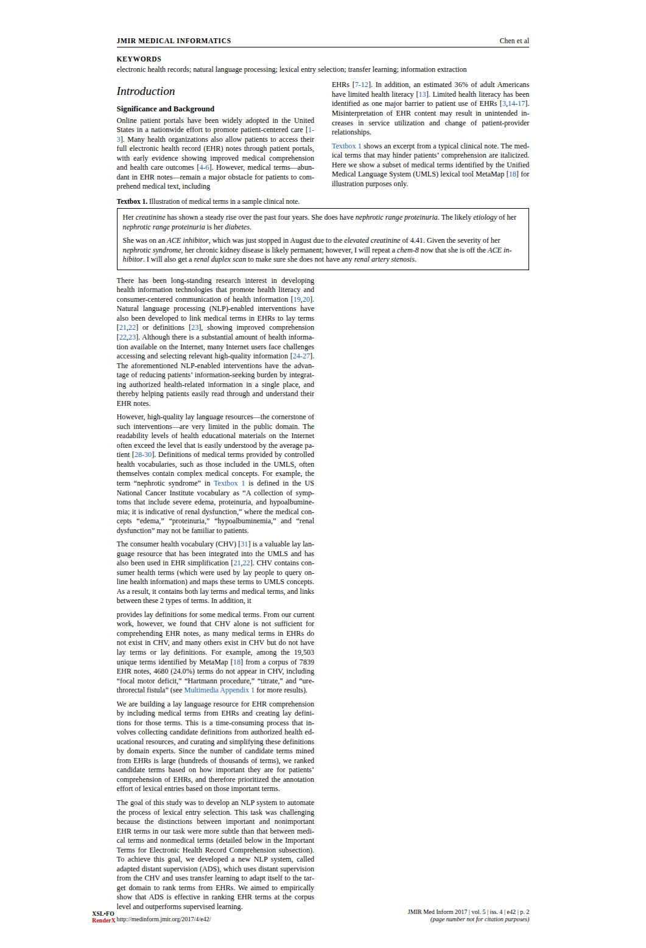JMIR MEDICAL INFORMATICS Chen et al
KEYWORDS
electronic health records; natural language processing; lexical entry selection; transfer learning; information extraction
Introduction
Significance and Background
Online patient portals have been widely adopted in the United States in a nationwide effort to promote patient-centered care [1-3]. Many health organizations also allow patients to access their full electronic health record (EHR) notes through patient portals, with early evidence showing improved medical comprehension and health care outcomes [4-6]. However, medical terms—abundant in EHR notes—remain a major obstacle for patients to comprehend medical text, including
EHRs [7-12]. In addition, an estimated 36% of adult Americans have limited health literacy [13]. Limited health literacy has been identified as one major barrier to patient use of EHRs [3,14-17]. Misinterpretation of EHR content may result in unintended increases in service utilization and change of patient-provider relationships.
Textbox 1 shows an excerpt from a typical clinical note. The medical terms that may hinder patients’ comprehension are italicized. Here we show a subset of medical terms identified by the Unified Medical Language System (UMLS) lexical tool MetaMap [18] for illustration purposes only.
Textbox 1. Illustration of medical terms in a sample clinical note.
Her creatinine has shown a steady rise over the past four years. She does have nephrotic range proteinuria. The likely etiology of her nephrotic range proteinuria is her diabetes.
She was on an ACE inhibitor, which was just stopped in August due to the elevated creatinine of 4.41. Given the severity of her nephrotic syndrome, her chronic kidney disease is likely permanent; however, I will repeat a chem-8 now that she is off the ACE inhibitor. I will also get a renal duplex scan to make sure she does not have any renal artery stenosis.
There has been long-standing research interest in developing health information technologies that promote health literacy and consumer-centered communication of health information [19,20]. Natural language processing (NLP)-enabled interventions have also been developed to link medical terms in EHRs to lay terms [21,22] or definitions [23], showing improved comprehension [22,23]. Although there is a substantial amount of health information available on the Internet, many Internet users face challenges accessing and selecting relevant high-quality information [24-27]. The aforementioned NLP-enabled interventions have the advantage of reducing patients’ information-seeking burden by integrating authorized health-related information in a single place, and thereby helping patients easily read through and understand their EHR notes.
However, high-quality lay language resources—the cornerstone of such interventions—are very limited in the public domain. The readability levels of health educational materials on the Internet often exceed the level that is easily understood by the average patient [28-30]. Definitions of medical terms provided by controlled health vocabularies, such as those included in the UMLS, often themselves contain complex medical concepts. For example, the term “nephrotic syndrome” in Textbox 1 is defined in the US National Cancer Institute vocabulary as “A collection of symptoms that include severe edema, proteinuria, and hypoalbuminemia; it is indicative of renal dysfunction,” where the medical concepts “edema,” “proteinuria,” “hypoalbuminemia,” and “renal dysfunction” may not be familiar to patients.
The consumer health vocabulary (CHV) [31] is a valuable lay language resource that has been integrated into the UMLS and has also been used in EHR simplification [21,22]. CHV contains consumer health terms (which were used by lay people to query online health information) and maps these terms to UMLS concepts. As a result, it contains both lay terms and medical terms, and links between these 2 types of terms. In addition, it
provides lay definitions for some medical terms. From our current work, however, we found that CHV alone is not sufficient for comprehending EHR notes, as many medical terms in EHRs do not exist in CHV, and many others exist in CHV but do not have lay terms or lay definitions. For example, among the 19,503 unique terms identified by MetaMap [18] from a corpus of 7839 EHR notes, 4680 (24.0%) terms do not appear in CHV, including “focal motor deficit,” “Hartmann procedure,” “titrate,” and “urethrorectal fistula” (see Multimedia Appendix 1 for more results).
We are building a lay language resource for EHR comprehension by including medical terms from EHRs and creating lay definitions for those terms. This is a time-consuming process that involves collecting candidate definitions from authorized health educational resources, and curating and simplifying these definitions by domain experts. Since the number of candidate terms mined from EHRs is large (hundreds of thousands of terms), we ranked candidate terms based on how important they are for patients’ comprehension of EHRs, and therefore prioritized the annotation effort of lexical entries based on those important terms.
The goal of this study was to develop an NLP system to automate the process of lexical entry selection. This task was challenging because the distinctions between important and nonimportant EHR terms in our task were more subtle than that between medical terms and nonmedical terms (detailed below in the Important Terms for Electronic Health Record Comprehension subsection). To achieve this goal, we developed a new NLP system, called adapted distant supervision (ADS), which uses distant supervision from the CHV and uses transfer learning to adapt itself to the target domain to rank terms from EHRs. We aimed to empirically show that ADS is effective in ranking EHR terms at the corpus level and outperforms supervised learning.
http://medinform.jmir.org/2017/4/e42/
JMIR Med Inform 2017 | vol. 5 | iss. 4 | e42 | p. 2
(page number not for citation purposes)
XSL•FO
RenderX